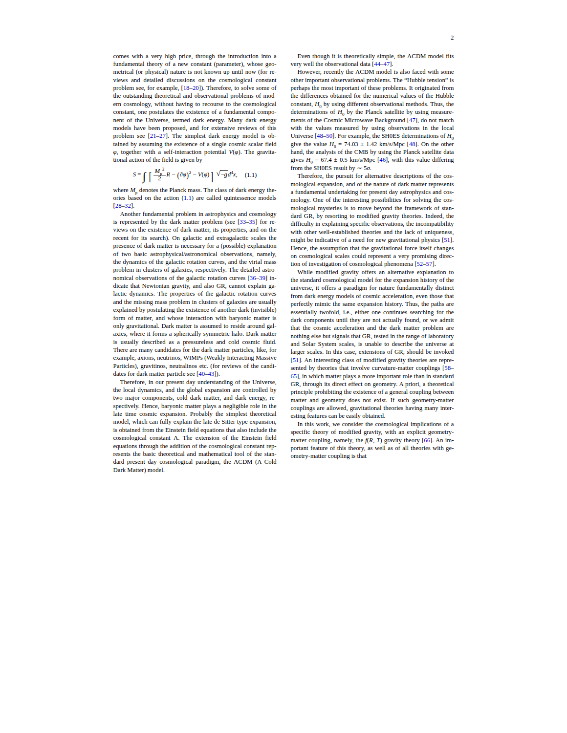2
comes with a very high price, through the introduction into a fundamental theory of a new constant (parameter), whose geometrical (or physical) nature is not known up until now (for reviews and detailed discussions on the cosmological constant problem see, for example, [18–20]). Therefore, to solve some of the outstanding theoretical and observational problems of modern cosmology, without having to recourse to the cosmological constant, one postulates the existence of a fundamental component of the Universe, termed dark energy. Many dark energy models have been proposed, and for extensive reviews of this problem see [21–27]. The simplest dark energy model is obtained by assuming the existence of a single cosmic scalar field φ, together with a self-interaction potential V(φ). The gravitational action of the field is given by
S = ∫ [Mp22 R − (∂φ)2 − V(φ)] −g d4x, (1.1)
where Mp denotes the Planck mass. The class of dark energy theories based on the action (1.1) are called quintessence models [28–32].
Another fundamental problem in astrophysics and cosmology is represented by the dark matter problem (see [33–35] for reviews on the existence of dark matter, its properties, and on the recent for its search). On galactic and extragalactic scales the presence of dark matter is necessary for a (possible) explanation of two basic astrophysical/astronomical observations, namely, the dynamics of the galactic rotation curves, and the virial mass problem in clusters of galaxies, respectively. The detailed astronomical observations of the galactic rotation curves [36–39] indicate that Newtonian gravity, and also GR, cannot explain galactic dynamics. The properties of the galactic rotation curves and the missing mass problem in clusters of galaxies are usually explained by postulating the existence of another dark (invisible) form of matter, and whose interaction with baryonic matter is only gravitational. Dark matter is assumed to reside around galaxies, where it forms a spherically symmetric halo. Dark matter is usually described as a pressureless and cold cosmic fluid. There are many candidates for the dark matter particles, like, for example, axions, neutrinos, WIMPs (Weakly Interacting Massive Particles), gravitinos, neutralinos etc. (for reviews of the candidates for dark matter particle see [40–43]).
Therefore, in our present day understanding of the Universe, the local dynamics, and the global expansion are controlled by two major components, cold dark matter, and dark energy, respectively. Hence, baryonic matter plays a negligible role in the late time cosmic expansion. Probably the simplest theoretical model, which can fully explain the late de Sitter type expansion, is obtained from the Einstein field equations that also include the cosmological constant Λ. The extension of the Einstein field equations through the addition of the cosmological constant represents the basic theoretical and mathematical tool of the standard present day cosmological paradigm, the ΛCDM (Λ Cold Dark Matter) model.
Even though it is theoretically simple, the ΛCDM model fits very well the observational data [44–47].
However, recently the ΛCDM model is also faced with some other important observational problems. The “Hubble tension” is perhaps the most important of these problems. It originated from the differences obtained for the numerical values of the Hubble constant, H0 by using different observational methods. Thus, the determinations of H0 by the Planck satellite by using measurements of the Cosmic Microwave Background [47], do not match with the values measured by using observations in the local Universe [48–50]. For example, the SH0ES determinations of H0 give the value H0 = 74.03 ± 1.42 km/s/Mpc [48]. On the other hand, the analysis of the CMB by using the Planck satellite data gives H0 = 67.4 ± 0.5 km/s/Mpc [46], with this value differing from the SH0ES result by ∼ 5σ.
Therefore, the pursuit for alternative descriptions of the cosmological expansion, and of the nature of dark matter represents a fundamental undertaking for present day astrophysics and cosmology. One of the interesting possibilities for solving the cosmological mysteries is to move beyond the framework of standard GR, by resorting to modified gravity theories. Indeed, the difficulty in explaining specific observations, the incompatibility with other well-established theories and the lack of uniqueness, might be indicative of a need for new gravitational physics [51]. Hence, the assumption that the gravitational force itself changes on cosmological scales could represent a very promising direction of investigation of cosmological phenomena [52–57].
While modified gravity offers an alternative explanation to the standard cosmological model for the expansion history of the universe, it offers a paradigm for nature fundamentally distinct from dark energy models of cosmic acceleration, even those that perfectly mimic the same expansion history. Thus, the paths are essentially twofold, i.e., either one continues searching for the dark components until they are not actually found, or we admit that the cosmic acceleration and the dark matter problem are nothing else but signals that GR, tested in the range of laboratory and Solar System scales, is unable to describe the universe at larger scales. In this case, extensions of GR, should be invoked [51]. An interesting class of modified gravity theories are represented by theories that involve curvature-matter couplings [58–65], in which matter plays a more important role than in standard GR, through its direct effect on geometry. A priori, a theoretical principle prohibiting the existence of a general coupling between matter and geometry does not exist. If such geometry-matter couplings are allowed, gravitational theories having many interesting features can be easily obtained.
In this work, we consider the cosmological implications of a specific theory of modified gravity, with an explicit geometry-matter coupling, namely, the f(R, T) gravity theory [66]. An important feature of this theory, as well as of all theories with geometry-matter coupling is that